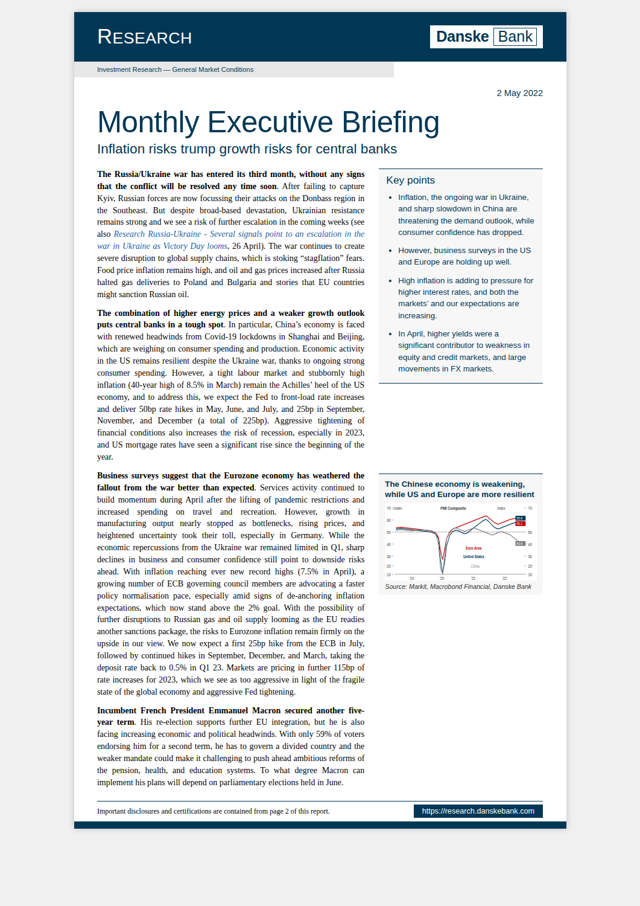RESEARCH
Danske Bank
Investment Research — General Market Conditions
2 May 2022
Monthly Executive Briefing
Inflation risks trump growth risks for central banks
The Russia/Ukraine war has entered its third month, without any signs that the conflict will be resolved any time soon. After failing to capture Kyiv, Russian forces are now focussing their attacks on the Donbass region in the Southeast. But despite broad-based devastation, Ukrainian resistance remains strong and we see a risk of further escalation in the coming weeks (see also Research Russia-Ukraine - Several signals point to an escalation in the war in Ukraine as Victory Day looms, 26 April). The war continues to create severe disruption to global supply chains, which is stoking “stagflation” fears. Food price inflation remains high, and oil and gas prices increased after Russia halted gas deliveries to Poland and Bulgaria and stories that EU countries might sanction Russian oil.
The combination of higher energy prices and a weaker growth outlook puts central banks in a tough spot. In particular, China’s economy is faced with renewed headwinds from Covid-19 lockdowns in Shanghai and Beijing, which are weighing on consumer spending and production. Economic activity in the US remains resilient despite the Ukraine war, thanks to ongoing strong consumer spending. However, a tight labour market and stubbornly high inflation (40-year high of 8.5% in March) remain the Achilles’ heel of the US economy, and to address this, we expect the Fed to front-load rate increases and deliver 50bp rate hikes in May, June, and July, and 25bp in September, November, and December (a total of 225bp). Aggressive tightening of financial conditions also increases the risk of recession, especially in 2023, and US mortgage rates have seen a significant rise since the beginning of the year.
Business surveys suggest that the Eurozone economy has weathered the fallout from the war better than expected. Services activity continued to build momentum during April after the lifting of pandemic restrictions and increased spending on travel and recreation. However, growth in manufacturing output nearly stopped as bottlenecks, rising prices, and heightened uncertainty took their toll, especially in Germany. While the economic repercussions from the Ukraine war remained limited in Q1, sharp declines in business and consumer confidence still point to downside risks ahead. With inflation reaching ever new record highs (7.5% in April), a growing number of ECB governing council members are advocating a faster policy normalisation pace, especially amid signs of de-anchoring inflation expectations, which now stand above the 2% goal. With the possibility of further disruptions to Russian gas and oil supply looming as the EU readies another sanctions package, the risks to Eurozone inflation remain firmly on the upside in our view. We now expect a first 25bp hike from the ECB in July, followed by continued hikes in September, December, and March, taking the deposit rate back to 0.5% in Q1 23. Markets are pricing in further 115bp of rate increases for 2023, which we see as too aggressive in light of the fragile state of the global economy and aggressive Fed tightening.
Incumbent French President Emmanuel Macron secured another five-year term. His re-election supports further EU integration, but he is also facing increasing economic and political headwinds. With only 59% of voters endorsing him for a second term, he has to govern a divided country and the weaker mandate could make it challenging to push ahead ambitious reforms of the pension, health, and education systems. To what degree Macron can implement his plans will depend on parliamentary elections held in June.
Key points
Inflation, the ongoing war in Ukraine, and sharp slowdown in China are threatening the demand outlook, while consumer confidence has dropped.
However, business surveys in the US and Europe are holding up well.
High inflation is adding to pressure for higher interest rates, and both the markets’ and our expectations are increasing.
In April, higher yields were a significant contributor to weakness in equity and credit markets, and large movements in FX markets.
The Chinese economy is weakening, while US and Europe are more resilient
70 60 50 40 30 20 10 -Index PMI Composite Index 70 50 40 30 20 10 Euro Area United States China 55.8 55.1 43.9 '19 '20 '21 '22
Source: Markit, Macrobond Financial, Danske Bank
Important disclosures and certifications are contained from page 2 of this report.
https://research.danskebank.com